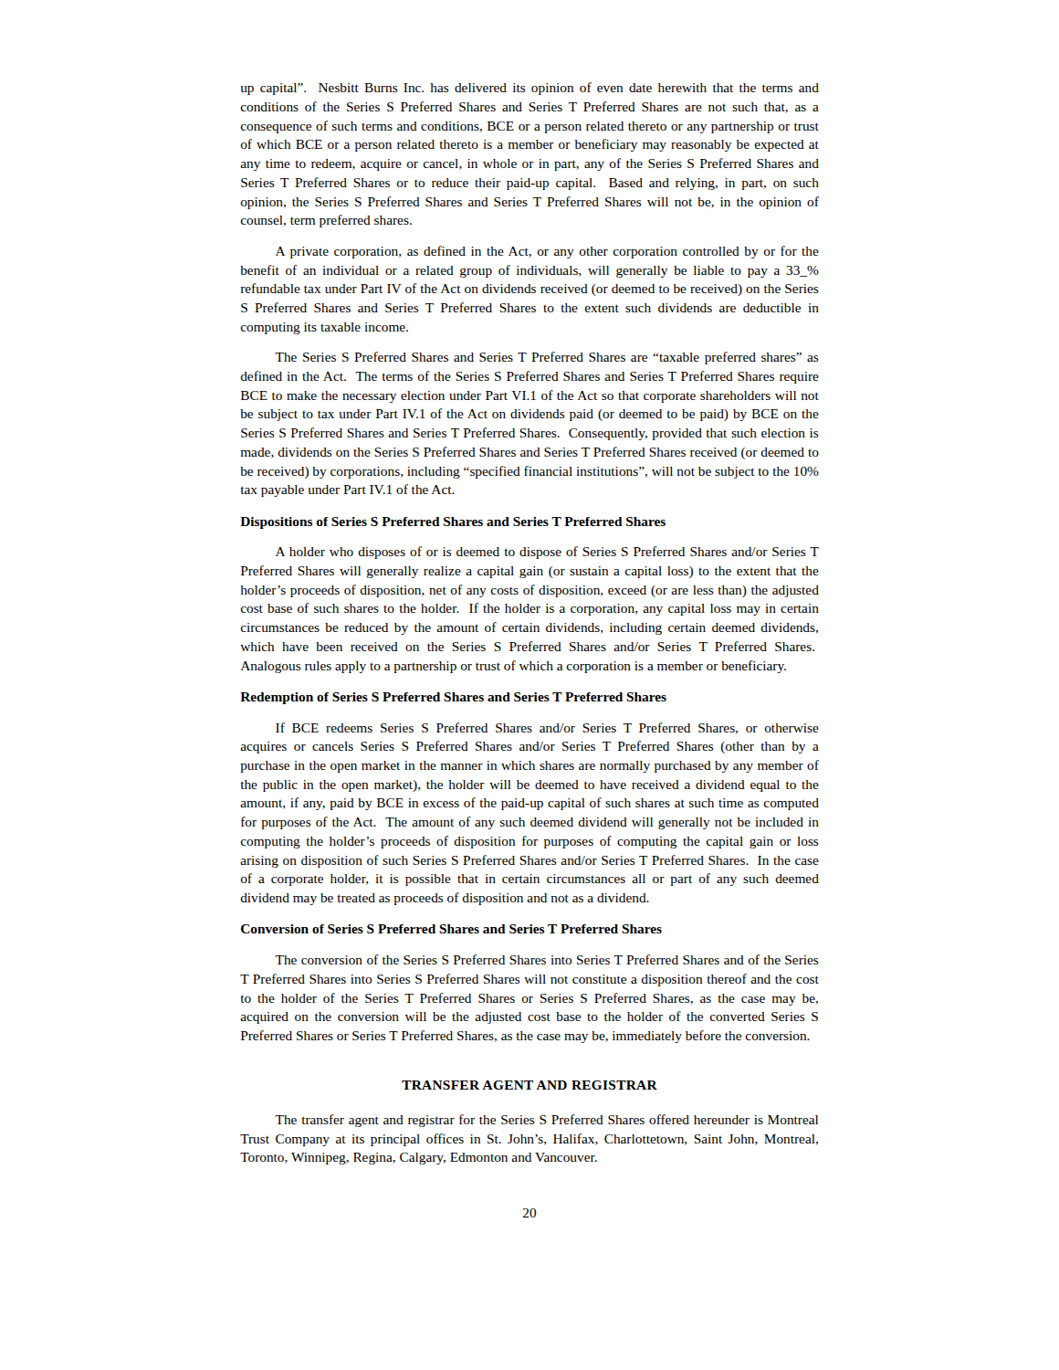up capital”. Nesbitt Burns Inc. has delivered its opinion of even date herewith that the terms and conditions of the Series S Preferred Shares and Series T Preferred Shares are not such that, as a consequence of such terms and conditions, BCE or a person related thereto or any partnership or trust of which BCE or a person related thereto is a member or beneficiary may reasonably be expected at any time to redeem, acquire or cancel, in whole or in part, any of the Series S Preferred Shares and Series T Preferred Shares or to reduce their paid-up capital. Based and relying, in part, on such opinion, the Series S Preferred Shares and Series T Preferred Shares will not be, in the opinion of counsel, term preferred shares.
A private corporation, as defined in the Act, or any other corporation controlled by or for the benefit of an individual or a related group of individuals, will generally be liable to pay a 33_% refundable tax under Part IV of the Act on dividends received (or deemed to be received) on the Series S Preferred Shares and Series T Preferred Shares to the extent such dividends are deductible in computing its taxable income.
The Series S Preferred Shares and Series T Preferred Shares are “taxable preferred shares” as defined in the Act. The terms of the Series S Preferred Shares and Series T Preferred Shares require BCE to make the necessary election under Part VI.1 of the Act so that corporate shareholders will not be subject to tax under Part IV.1 of the Act on dividends paid (or deemed to be paid) by BCE on the Series S Preferred Shares and Series T Preferred Shares. Consequently, provided that such election is made, dividends on the Series S Preferred Shares and Series T Preferred Shares received (or deemed to be received) by corporations, including “specified financial institutions”, will not be subject to the 10% tax payable under Part IV.1 of the Act.
Dispositions of Series S Preferred Shares and Series T Preferred Shares
A holder who disposes of or is deemed to dispose of Series S Preferred Shares and/or Series T Preferred Shares will generally realize a capital gain (or sustain a capital loss) to the extent that the holder’s proceeds of disposition, net of any costs of disposition, exceed (or are less than) the adjusted cost base of such shares to the holder. If the holder is a corporation, any capital loss may in certain circumstances be reduced by the amount of certain dividends, including certain deemed dividends, which have been received on the Series S Preferred Shares and/or Series T Preferred Shares. Analogous rules apply to a partnership or trust of which a corporation is a member or beneficiary.
Redemption of Series S Preferred Shares and Series T Preferred Shares
If BCE redeems Series S Preferred Shares and/or Series T Preferred Shares, or otherwise acquires or cancels Series S Preferred Shares and/or Series T Preferred Shares (other than by a purchase in the open market in the manner in which shares are normally purchased by any member of the public in the open market), the holder will be deemed to have received a dividend equal to the amount, if any, paid by BCE in excess of the paid-up capital of such shares at such time as computed for purposes of the Act. The amount of any such deemed dividend will generally not be included in computing the holder’s proceeds of disposition for purposes of computing the capital gain or loss arising on disposition of such Series S Preferred Shares and/or Series T Preferred Shares. In the case of a corporate holder, it is possible that in certain circumstances all or part of any such deemed dividend may be treated as proceeds of disposition and not as a dividend.
Conversion of Series S Preferred Shares and Series T Preferred Shares
The conversion of the Series S Preferred Shares into Series T Preferred Shares and of the Series T Preferred Shares into Series S Preferred Shares will not constitute a disposition thereof and the cost to the holder of the Series T Preferred Shares or Series S Preferred Shares, as the case may be, acquired on the conversion will be the adjusted cost base to the holder of the converted Series S Preferred Shares or Series T Preferred Shares, as the case may be, immediately before the conversion.
TRANSFER AGENT AND REGISTRAR
The transfer agent and registrar for the Series S Preferred Shares offered hereunder is Montreal Trust Company at its principal offices in St. John’s, Halifax, Charlottetown, Saint John, Montreal, Toronto, Winnipeg, Regina, Calgary, Edmonton and Vancouver.
20